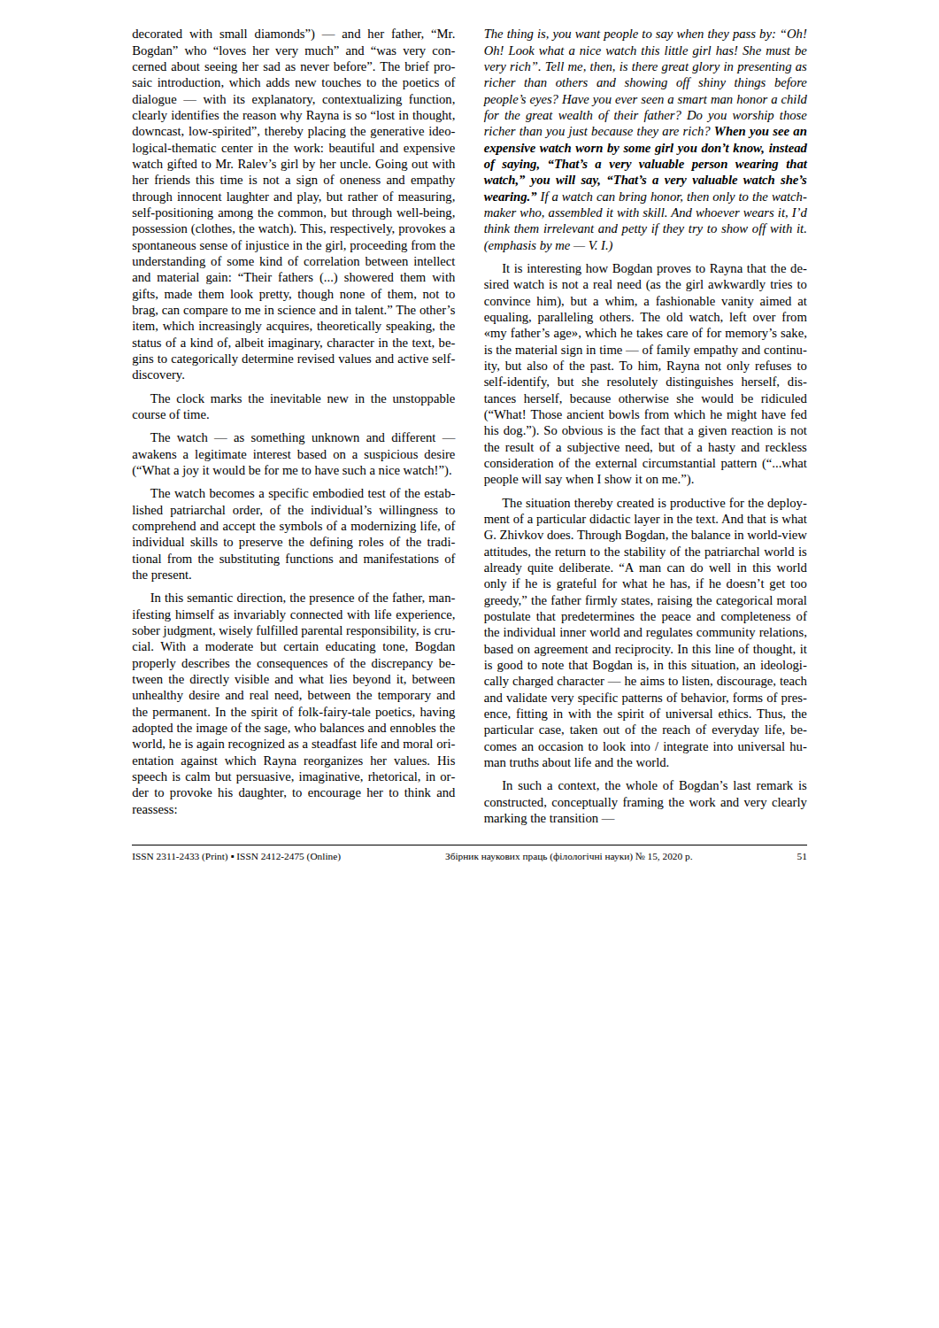decorated with small diamonds”) — and her father, “Mr. Bogdan” who “loves her very much” and “was very concerned about seeing her sad as never before”. The brief prosaic introduction, which adds new touches to the poetics of dialogue — with its explanatory, contextualizing function, clearly identifies the reason why Rayna is so “lost in thought, downcast, low-spirited”, thereby placing the generative ideological-thematic center in the work: beautiful and expensive watch gifted to Mr. Ralev’s girl by her uncle. Going out with her friends this time is not a sign of oneness and empathy through innocent laughter and play, but rather of measuring, self-positioning among the common, but through well-being, possession (clothes, the watch). This, respectively, provokes a spontaneous sense of injustice in the girl, proceeding from the understanding of some kind of correlation between intellect and material gain: “Their fathers (...) showered them with gifts, made them look pretty, though none of them, not to brag, can compare to me in science and in talent.” The other’s item, which increasingly acquires, theoretically speaking, the status of a kind of, albeit imaginary, character in the text, begins to categorically determine revised values and active self-discovery.
The clock marks the inevitable new in the unstoppable course of time.
The watch — as something unknown and different — awakens a legitimate interest based on a suspicious desire (“What a joy it would be for me to have such a nice watch!”).
The watch becomes a specific embodied test of the established patriarchal order, of the individual’s willingness to comprehend and accept the symbols of a modernizing life, of individual skills to preserve the defining roles of the traditional from the substituting functions and manifestations of the present.
In this semantic direction, the presence of the father, manifesting himself as invariably connected with life experience, sober judgment, wisely fulfilled parental responsibility, is crucial. With a moderate but certain educating tone, Bogdan properly describes the consequences of the discrepancy between the directly visible and what lies beyond it, between unhealthy desire and real need, between the temporary and the permanent. In the spirit of folk-fairy-tale poetics, having adopted the image of the sage, who balances and ennobles the world, he is again recognized as a steadfast life and moral orientation against which Rayna reorganizes her values. His speech is calm but persuasive, imaginative, rhetorical, in order to provoke his daughter, to encourage her to think and reassess:
The thing is, you want people to say when they pass by: “Oh! Oh! Look what a nice watch this little girl has! She must be very rich”. Tell me, then, is there great glory in presenting as richer than others and showing off shiny things before people’s eyes? Have you ever seen a smart man honor a child for the great wealth of their father? Do you worship those richer than you just because they are rich? When you see an expensive watch worn by some girl you don’t know, instead of saying, “That’s a very valuable person wearing that watch,” you will say, “That’s a very valuable watch she’s wearing.” If a watch can bring honor, then only to the watchmaker who, assembled it with skill. And whoever wears it, I’d think them irrelevant and petty if they try to show off with it. (emphasis by me — V. I.)
It is interesting how Bogdan proves to Rayna that the desired watch is not a real need (as the girl awkwardly tries to convince him), but a whim, a fashionable vanity aimed at equaling, paralleling others. The old watch, left over from «my father’s age», which he takes care of for memory’s sake, is the material sign in time — of family empathy and continuity, but also of the past. To him, Rayna not only refuses to self-identify, but she resolutely distinguishes herself, distances herself, because otherwise she would be ridiculed (“What! Those ancient bowls from which he might have fed his dog.”). So obvious is the fact that a given reaction is not the result of a subjective need, but of a hasty and reckless consideration of the external circumstantial pattern (“...what people will say when I show it on me.”).
The situation thereby created is productive for the deployment of a particular didactic layer in the text. And that is what G. Zhivkov does. Through Bogdan, the balance in world-view attitudes, the return to the stability of the patriarchal world is already quite deliberate. “A man can do well in this world only if he is grateful for what he has, if he doesn’t get too greedy,” the father firmly states, raising the categorical moral postulate that predetermines the peace and completeness of the individual inner world and regulates community relations, based on agreement and reciprocity. In this line of thought, it is good to note that Bogdan is, in this situation, an ideologically charged character — he aims to listen, discourage, teach and validate very specific patterns of behavior, forms of presence, fitting in with the spirit of universal ethics. Thus, the particular case, taken out of the reach of everyday life, becomes an occasion to look into / integrate into universal human truths about life and the world.
In such a context, the whole of Bogdan’s last remark is constructed, conceptually framing the work and very clearly marking the transition —
ISSN 2311-2433 (Print) ▪ ISSN 2412-2475 (Online) Збірник наукових праць (філологічні науки) № 15, 2020 р. 51